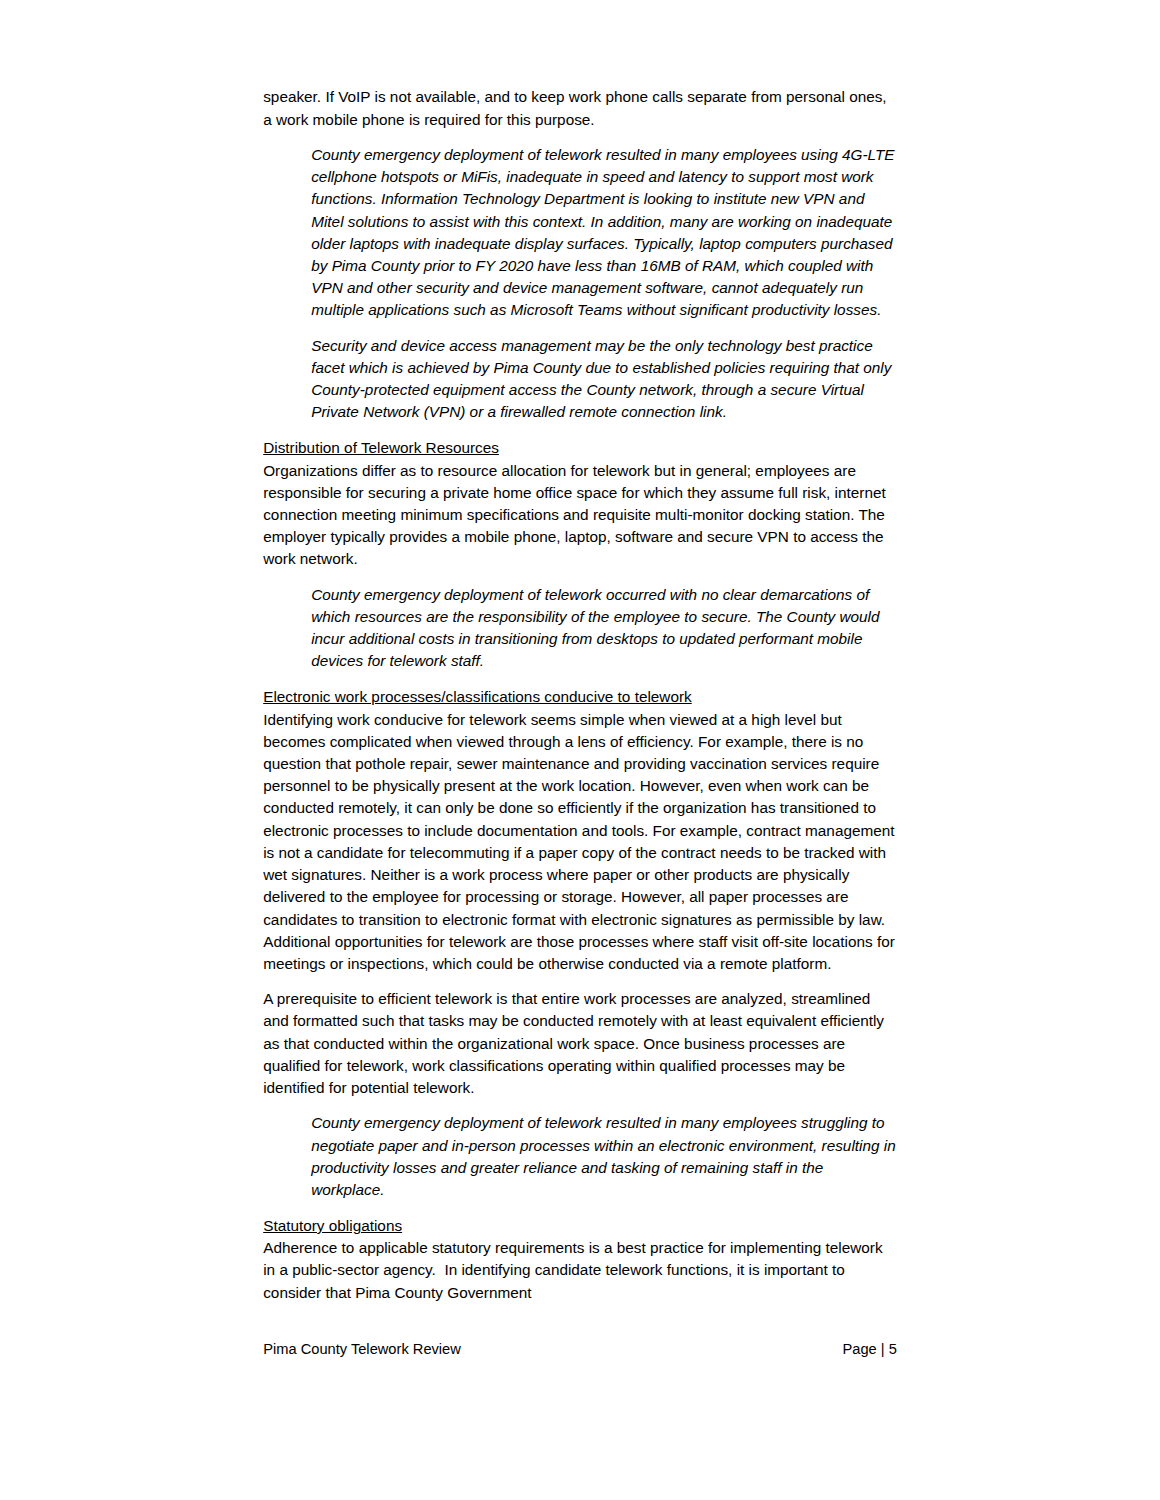speaker. If VoIP is not available, and to keep work phone calls separate from personal ones, a work mobile phone is required for this purpose.
County emergency deployment of telework resulted in many employees using 4G-LTE cellphone hotspots or MiFis, inadequate in speed and latency to support most work functions. Information Technology Department is looking to institute new VPN and Mitel solutions to assist with this context. In addition, many are working on inadequate older laptops with inadequate display surfaces. Typically, laptop computers purchased by Pima County prior to FY 2020 have less than 16MB of RAM, which coupled with VPN and other security and device management software, cannot adequately run multiple applications such as Microsoft Teams without significant productivity losses.
Security and device access management may be the only technology best practice facet which is achieved by Pima County due to established policies requiring that only County-protected equipment access the County network, through a secure Virtual Private Network (VPN) or a firewalled remote connection link.
Distribution of Telework Resources
Organizations differ as to resource allocation for telework but in general; employees are responsible for securing a private home office space for which they assume full risk, internet connection meeting minimum specifications and requisite multi-monitor docking station. The employer typically provides a mobile phone, laptop, software and secure VPN to access the work network.
County emergency deployment of telework occurred with no clear demarcations of which resources are the responsibility of the employee to secure. The County would incur additional costs in transitioning from desktops to updated performant mobile devices for telework staff.
Electronic work processes/classifications conducive to telework
Identifying work conducive for telework seems simple when viewed at a high level but becomes complicated when viewed through a lens of efficiency. For example, there is no question that pothole repair, sewer maintenance and providing vaccination services require personnel to be physically present at the work location. However, even when work can be conducted remotely, it can only be done so efficiently if the organization has transitioned to electronic processes to include documentation and tools. For example, contract management is not a candidate for telecommuting if a paper copy of the contract needs to be tracked with wet signatures. Neither is a work process where paper or other products are physically delivered to the employee for processing or storage. However, all paper processes are candidates to transition to electronic format with electronic signatures as permissible by law. Additional opportunities for telework are those processes where staff visit off-site locations for meetings or inspections, which could be otherwise conducted via a remote platform.
A prerequisite to efficient telework is that entire work processes are analyzed, streamlined and formatted such that tasks may be conducted remotely with at least equivalent efficiently as that conducted within the organizational work space. Once business processes are qualified for telework, work classifications operating within qualified processes may be identified for potential telework.
County emergency deployment of telework resulted in many employees struggling to negotiate paper and in-person processes within an electronic environment, resulting in productivity losses and greater reliance and tasking of remaining staff in the workplace.
Statutory obligations
Adherence to applicable statutory requirements is a best practice for implementing telework in a public-sector agency. In identifying candidate telework functions, it is important to consider that Pima County Government
Pima County Telework Review
Page | 5